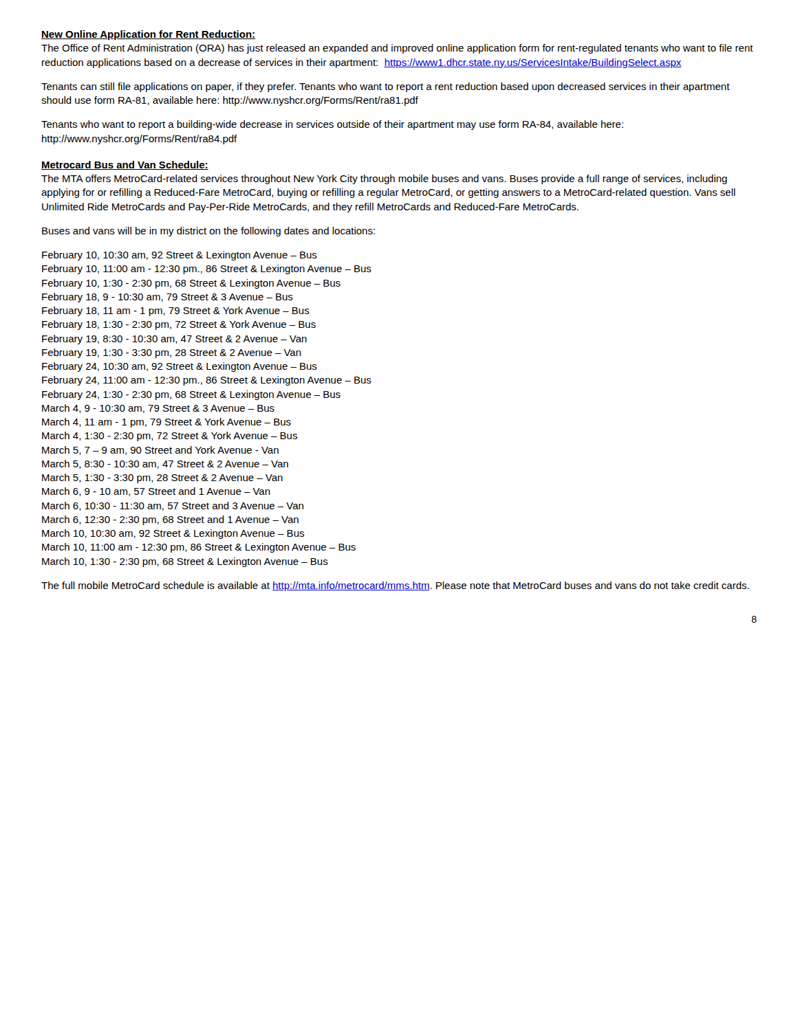New Online Application for Rent Reduction:
The Office of Rent Administration (ORA) has just released an expanded and improved online application form for rent-regulated tenants who want to file rent reduction applications based on a decrease of services in their apartment: https://www1.dhcr.state.ny.us/ServicesIntake/BuildingSelect.aspx
Tenants can still file applications on paper, if they prefer. Tenants who want to report a rent reduction based upon decreased services in their apartment should use form RA-81, available here: http://www.nyshcr.org/Forms/Rent/ra81.pdf
Tenants who want to report a building-wide decrease in services outside of their apartment may use form RA-84, available here: http://www.nyshcr.org/Forms/Rent/ra84.pdf
Metrocard Bus and Van Schedule:
The MTA offers MetroCard-related services throughout New York City through mobile buses and vans. Buses provide a full range of services, including applying for or refilling a Reduced-Fare MetroCard, buying or refilling a regular MetroCard, or getting answers to a MetroCard-related question. Vans sell Unlimited Ride MetroCards and Pay-Per-Ride MetroCards, and they refill MetroCards and Reduced-Fare MetroCards.
Buses and vans will be in my district on the following dates and locations:
February 10, 10:30 am, 92 Street & Lexington Avenue – Bus
February 10, 11:00 am - 12:30 pm., 86 Street & Lexington Avenue – Bus
February 10, 1:30 - 2:30 pm, 68 Street & Lexington Avenue – Bus
February 18, 9 - 10:30 am, 79 Street & 3 Avenue – Bus
February 18, 11 am - 1 pm, 79 Street & York Avenue – Bus
February 18, 1:30 - 2:30 pm, 72 Street & York Avenue – Bus
February 19, 8:30 - 10:30 am, 47 Street & 2 Avenue – Van
February 19, 1:30 - 3:30 pm, 28 Street & 2 Avenue – Van
February 24, 10:30 am, 92 Street & Lexington Avenue – Bus
February 24, 11:00 am - 12:30 pm., 86 Street & Lexington Avenue – Bus
February 24, 1:30 - 2:30 pm, 68 Street & Lexington Avenue – Bus
March 4, 9 - 10:30 am, 79 Street & 3 Avenue – Bus
March 4, 11 am - 1 pm, 79 Street & York Avenue – Bus
March 4, 1:30 - 2:30 pm, 72 Street & York Avenue – Bus
March 5, 7 – 9 am, 90 Street and York Avenue - Van
March 5, 8:30 - 10:30 am, 47 Street & 2 Avenue – Van
March 5, 1:30 - 3:30 pm, 28 Street & 2 Avenue – Van
March 6, 9 - 10 am, 57 Street and 1 Avenue – Van
March 6, 10:30 - 11:30 am, 57 Street and 3 Avenue – Van
March 6, 12:30 - 2:30 pm, 68 Street and 1 Avenue – Van
March 10, 10:30 am, 92 Street & Lexington Avenue – Bus
March 10, 11:00 am - 12:30 pm, 86 Street & Lexington Avenue – Bus
March 10, 1:30 - 2:30 pm, 68 Street & Lexington Avenue – Bus
The full mobile MetroCard schedule is available at http://mta.info/metrocard/mms.htm. Please note that MetroCard buses and vans do not take credit cards.
8